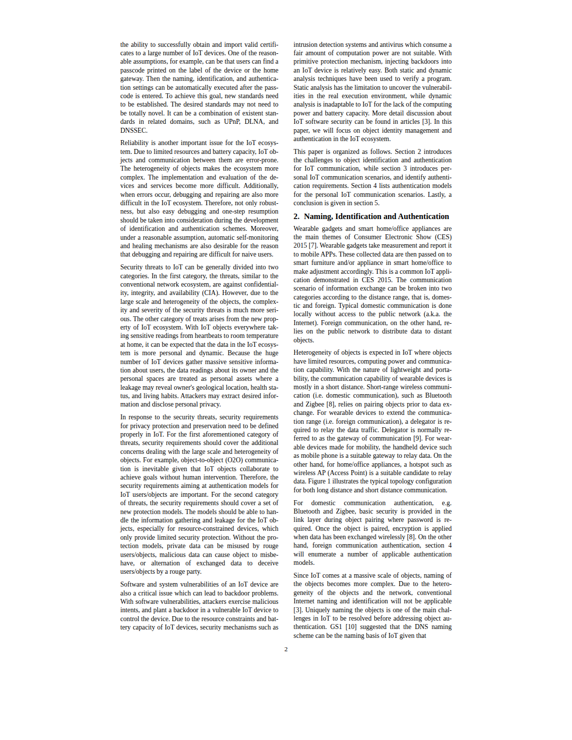the ability to successfully obtain and import valid certificates to a large number of IoT devices. One of the reasonable assumptions, for example, can be that users can find a passcode printed on the label of the device or the home gateway. Then the naming, identification, and authentication settings can be automatically executed after the passcode is entered. To achieve this goal, new standards need to be established. The desired standards may not need to be totally novel. It can be a combination of existent standards in related domains, such as UPnP, DLNA, and DNSSEC.
Reliability is another important issue for the IoT ecosystem. Due to limited resources and battery capacity, IoT objects and communication between them are error-prone. The heterogeneity of objects makes the ecosystem more complex. The implementation and evaluation of the devices and services become more difficult. Additionally, when errors occur, debugging and repairing are also more difficult in the IoT ecosystem. Therefore, not only robustness, but also easy debugging and one-step resumption should be taken into consideration during the development of identification and authentication schemes. Moreover, under a reasonable assumption, automatic self-monitoring and healing mechanisms are also desirable for the reason that debugging and repairing are difficult for naive users.
Security threats to IoT can be generally divided into two categories. In the first category, the threats, similar to the conventional network ecosystem, are against confidentiality, integrity, and availability (CIA). However, due to the large scale and heterogeneity of the objects, the complexity and severity of the security threats is much more serious. The other category of treats arises from the new property of IoT ecosystem. With IoT objects everywhere taking sensitive readings from heartbeats to room temperature at home, it can be expected that the data in the IoT ecosystem is more personal and dynamic. Because the huge number of IoT devices gather massive sensitive information about users, the data readings about its owner and the personal spaces are treated as personal assets where a leakage may reveal owner's geological location, health status, and living habits. Attackers may extract desired information and disclose personal privacy.
In response to the security threats, security requirements for privacy protection and preservation need to be defined properly in IoT. For the first aforementioned category of threats, security requirements should cover the additional concerns dealing with the large scale and heterogeneity of objects. For example, object-to-object (O2O) communication is inevitable given that IoT objects collaborate to achieve goals without human intervention. Therefore, the security requirements aiming at authentication models for IoT users/objects are important. For the second category of threats, the security requirements should cover a set of new protection models. The models should be able to handle the information gathering and leakage for the IoT objects, especially for resource-constrained devices, which only provide limited security protection. Without the protection models, private data can be misused by rouge users/objects, malicious data can cause object to misbehave, or alternation of exchanged data to deceive users/objects by a rouge party.
Software and system vulnerabilities of an IoT device are also a critical issue which can lead to backdoor problems. With software vulnerabilities, attackers exercise malicious intents, and plant a backdoor in a vulnerable IoT device to control the device. Due to the resource constraints and battery capacity of IoT devices, security mechanisms such as intrusion detection systems and antivirus which consume a fair amount of computation power are not suitable. With primitive protection mechanism, injecting backdoors into an IoT device is relatively easy. Both static and dynamic analysis techniques have been used to verify a program. Static analysis has the limitation to uncover the vulnerabilities in the real execution environment, while dynamic analysis is inadaptable to IoT for the lack of the computing power and battery capacity. More detail discussion about IoT software security can be found in articles [3]. In this paper, we will focus on object identity management and authentication in the IoT ecosystem.
This paper is organized as follows. Section 2 introduces the challenges to object identification and authentication for IoT communication, while section 3 introduces personal IoT communication scenarios, and identify authentication requirements. Section 4 lists authentication models for the personal IoT communication scenarios. Lastly, a conclusion is given in section 5.
2. Naming, Identification and Authentication
Wearable gadgets and smart home/office appliances are the main themes of Consumer Electronic Show (CES) 2015 [7]. Wearable gadgets take measurement and report it to mobile APPs. These collected data are then passed on to smart furniture and/or appliance in smart home/office to make adjustment accordingly. This is a common IoT application demonstrated in CES 2015. The communication scenario of information exchange can be broken into two categories according to the distance range, that is, domestic and foreign. Typical domestic communication is done locally without access to the public network (a.k.a. the Internet). Foreign communication, on the other hand, relies on the public network to distribute data to distant objects.
Heterogeneity of objects is expected in IoT where objects have limited resources, computing power and communication capability. With the nature of lightweight and portability, the communication capability of wearable devices is mostly in a short distance. Short-range wireless communication (i.e. domestic communication), such as Bluetooth and Zigbee [8], relies on pairing objects prior to data exchange. For wearable devices to extend the communication range (i.e. foreign communication), a delegator is required to relay the data traffic. Delegator is normally referred to as the gateway of communication [9]. For wearable devices made for mobility, the handheld device such as mobile phone is a suitable gateway to relay data. On the other hand, for home/office appliances, a hotspot such as wireless AP (Access Point) is a suitable candidate to relay data. Figure 1 illustrates the typical topology configuration for both long distance and short distance communication.
For domestic communication authentication, e.g. Bluetooth and Zigbee, basic security is provided in the link layer during object pairing where password is required. Once the object is paired, encryption is applied when data has been exchanged wirelessly [8]. On the other hand, foreign communication authentication, section 4 will enumerate a number of applicable authentication models.
Since IoT comes at a massive scale of objects, naming of the objects becomes more complex. Due to the heterogeneity of the objects and the network, conventional Internet naming and identification will not be applicable [3]. Uniquely naming the objects is one of the main challenges in IoT to be resolved before addressing object authentication. GS1 [10] suggested that the DNS naming scheme can be the naming basis of IoT given that
2